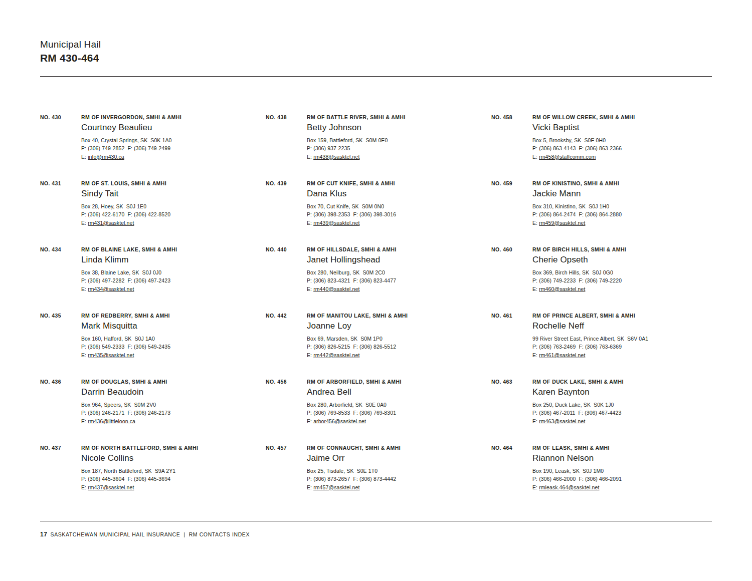Municipal Hail
RM 430-464
NO. 430
RM OF INVERGORDON, SMHI & AMHI
Courtney Beaulieu
Box 40, Crystal Springs, SK S0K 1A0
P: (306) 749-2852 F: (306) 749-2499
E: info@rm430.ca
NO. 431
RM OF ST. LOUIS, SMHI & AMHI
Sindy Tait
Box 28, Hoey, SK S0J 1E0
P: (306) 422-6170 F: (306) 422-8520
E: rm431@sasktel.net
NO. 434
RM OF BLAINE LAKE, SMHI & AMHI
Linda Klimm
Box 38, Blaine Lake, SK S0J 0J0
P: (306) 497-2282 F: (306) 497-2423
E: rm434@sasktel.net
NO. 435
RM OF REDBERRY, SMHI & AMHI
Mark Misquitta
Box 160, Hafford, SK S0J 1A0
P: (306) 549-2333 F: (306) 549-2435
E: rm435@sasktel.net
NO. 436
RM OF DOUGLAS, SMHI & AMHI
Darrin Beaudoin
Box 964, Speers, SK S0M 2V0
P: (306) 246-2171 F: (306) 246-2173
E: rm436@littleloon.ca
NO. 437
RM OF NORTH BATTLEFORD, SMHI & AMHI
Nicole Collins
Box 187, North Battleford, SK S9A 2Y1
P: (306) 445-3604 F: (306) 445-3694
E: rm437@sasktel.net
NO. 438
RM OF BATTLE RIVER, SMHI & AMHI
Betty Johnson
Box 159, Battleford, SK S0M 0E0
P: (306) 937-2235
E: rm438@sasktel.net
NO. 439
RM OF CUT KNIFE, SMHI & AMHI
Dana Klus
Box 70, Cut Knife, SK S0M 0N0
P: (306) 398-2353 F: (306) 398-3016
E: rm439@sasktel.net
NO. 440
RM OF HILLSDALE, SMHI & AMHI
Janet Hollingshead
Box 280, Neilburg, SK S0M 2C0
P: (306) 823-4321 F: (306) 823-4477
E: rm440@sasktel.net
NO. 442
RM OF MANITOU LAKE, SMHI & AMHI
Joanne Loy
Box 69, Marsden, SK S0M 1P0
P: (306) 826-5215 F: (306) 826-5512
E: rm442@sasktel.net
NO. 456
RM OF ARBORFIELD, SMHI & AMHI
Andrea Bell
Box 280, Arborfield, SK S0E 0A0
P: (306) 769-8533 F: (306) 769-8301
E: arbor456@sasktel.net
NO. 457
RM OF CONNAUGHT, SMHI & AMHI
Jaime Orr
Box 25, Tisdale, SK S0E 1T0
P: (306) 873-2657 F: (306) 873-4442
E: rm457@sasktel.net
NO. 458
RM OF WILLOW CREEK, SMHI & AMHI
Vicki Baptist
Box 5, Brooksby, SK S0E 0H0
P: (306) 863-4143 F: (306) 863-2366
E: rm458@staffcomm.com
NO. 459
RM OF KINISTINO, SMHI & AMHI
Jackie Mann
Box 310, Kinistino, SK S0J 1H0
P: (306) 864-2474 F: (306) 864-2880
E: rm459@sasktel.net
NO. 460
RM OF BIRCH HILLS, SMHI & AMHI
Cherie Opseth
Box 369, Birch Hills, SK S0J 0G0
P: (306) 749-2233 F: (306) 749-2220
E: rm460@sasktel.net
NO. 461
RM OF PRINCE ALBERT, SMHI & AMHI
Rochelle Neff
99 River Street East, Prince Albert, SK S6V 0A1
P: (306) 763-2469 F: (306) 763-6369
E: rm461@sasktel.net
NO. 463
RM OF DUCK LAKE, SMHI & AMHI
Karen Baynton
Box 250, Duck Lake, SK S0K 1J0
P: (306) 467-2011 F: (306) 467-4423
E: rm463@sasktel.net
NO. 464
RM OF LEASK, SMHI & AMHI
Riannon Nelson
Box 190, Leask, SK S0J 1M0
P: (306) 466-2000 F: (306) 466-2091
E: rmleask.464@sasktel.net
17 SASKATCHEWAN MUNICIPAL HAIL INSURANCE | RM CONTACTS INDEX